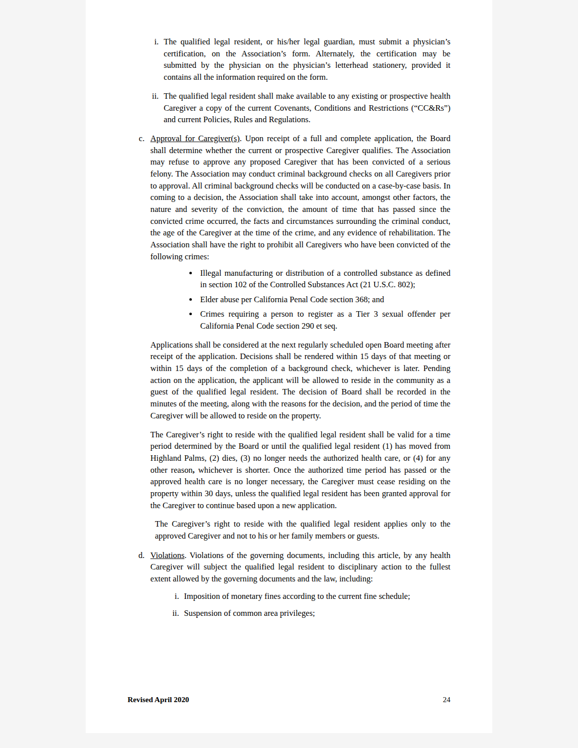The qualified legal resident, or his/her legal guardian, must submit a physician’s certification, on the Association’s form. Alternately, the certification may be submitted by the physician on the physician’s letterhead stationery, provided it contains all the information required on the form.
The qualified legal resident shall make available to any existing or prospective health Caregiver a copy of the current Covenants, Conditions and Restrictions (“CC&Rs”) and current Policies, Rules and Regulations.
Approval for Caregiver(s). Upon receipt of a full and complete application, the Board shall determine whether the current or prospective Caregiver qualifies. The Association may refuse to approve any proposed Caregiver that has been convicted of a serious felony. The Association may conduct criminal background checks on all Caregivers prior to approval. All criminal background checks will be conducted on a case-by-case basis. In coming to a decision, the Association shall take into account, amongst other factors, the nature and severity of the conviction, the amount of time that has passed since the convicted crime occurred, the facts and circumstances surrounding the criminal conduct, the age of the Caregiver at the time of the crime, and any evidence of rehabilitation. The Association shall have the right to prohibit all Caregivers who have been convicted of the following crimes:
Illegal manufacturing or distribution of a controlled substance as defined in section 102 of the Controlled Substances Act (21 U.S.C. 802);
Elder abuse per California Penal Code section 368; and
Crimes requiring a person to register as a Tier 3 sexual offender per California Penal Code section 290 et seq.
Applications shall be considered at the next regularly scheduled open Board meeting after receipt of the application. Decisions shall be rendered within 15 days of that meeting or within 15 days of the completion of a background check, whichever is later. Pending action on the application, the applicant will be allowed to reside in the community as a guest of the qualified legal resident. The decision of Board shall be recorded in the minutes of the meeting, along with the reasons for the decision, and the period of time the Caregiver will be allowed to reside on the property.
The Caregiver’s right to reside with the qualified legal resident shall be valid for a time period determined by the Board or until the qualified legal resident (1) has moved from Highland Palms, (2) dies, (3) no longer needs the authorized health care, or (4) for any other reason, whichever is shorter. Once the authorized time period has passed or the approved health care is no longer necessary, the Caregiver must cease residing on the property within 30 days, unless the qualified legal resident has been granted approval for the Caregiver to continue based upon a new application.
The Caregiver’s right to reside with the qualified legal resident applies only to the approved Caregiver and not to his or her family members or guests.
Violations. Violations of the governing documents, including this article, by any health Caregiver will subject the qualified legal resident to disciplinary action to the fullest extent allowed by the governing documents and the law, including:
Imposition of monetary fines according to the current fine schedule;
Suspension of common area privileges;
Revised April 2020 24